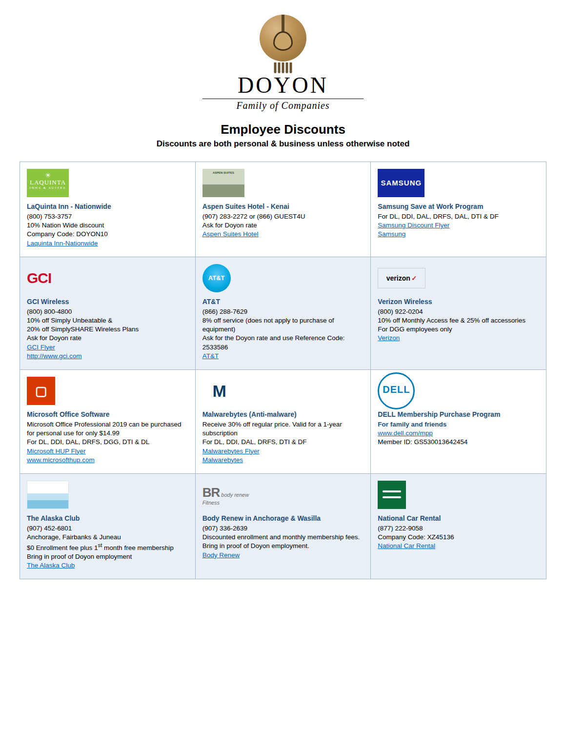DOYON
Family of Companies
Employee Discounts
Discounts are both personal & business unless otherwise noted
| ☀ LAQUINTA INNS & SUITES LaQuinta Inn - Nationwide (800) 753-3757 10% Nation Wide discount Company Code: DOYON10 Laquinta Inn-Nationwide | Aspen Suites Hotel - Kenai (907) 283-2272 or (866) GUEST4U Ask for Doyon rate Aspen Suites Hotel | SAMSUNG Samsung Save at Work Program For DL, DDI, DAL, DRFS, DAL, DTI & DF Samsung Discount Flyer Samsung |
| GCI GCI Wireless (800) 800-4800 10% off Simply Unbeatable & 20% off SimplySHARE Wireless Plans Ask for Doyon rate GCI Flyer http://www.gci.com | AT&T AT&T (866) 288-7629 8% off service (does not apply to purchase of equipment) Ask for the Doyon rate and use Reference Code: 2533586 AT&T | verizon Verizon Wireless (800) 922-0204 10% off Monthly Access fee & 25% off accessories For DGG employees only Verizon |
| ▢ Microsoft Office Software Microsoft Office Professional 2019 can be purchased for personal use for only $14.99 For DL, DDI, DAL, DRFS, DGG, DTI & DL Microsoft HUP Flyer www.microsofthup.com | M Malwarebytes (Anti-malware) Receive 30% off regular price. Valid for a 1-year subscription For DL, DDI, DAL, DRFS, DTI & DF Malwarebytes Flyer Malwarebytes | DELL DELL Membership Purchase Program For family and friends www.dell.com/mpp Member ID: GS530013642454 |
| The Alaska Club (907) 452-6801 Anchorage, Fairbanks & Juneau $0 Enrollment fee plus 1 st month free membership Bring in proof of Doyon employment The Alaska Club | BR body renew Fitness Body Renew in Anchorage & Wasilla (907) 336-2639 Discounted enrollment and monthly membership fees. Bring in proof of Doyon employment. Body Renew | National Car Rental (877) 222-9058 Company Code: XZ45136 National Car Rental |